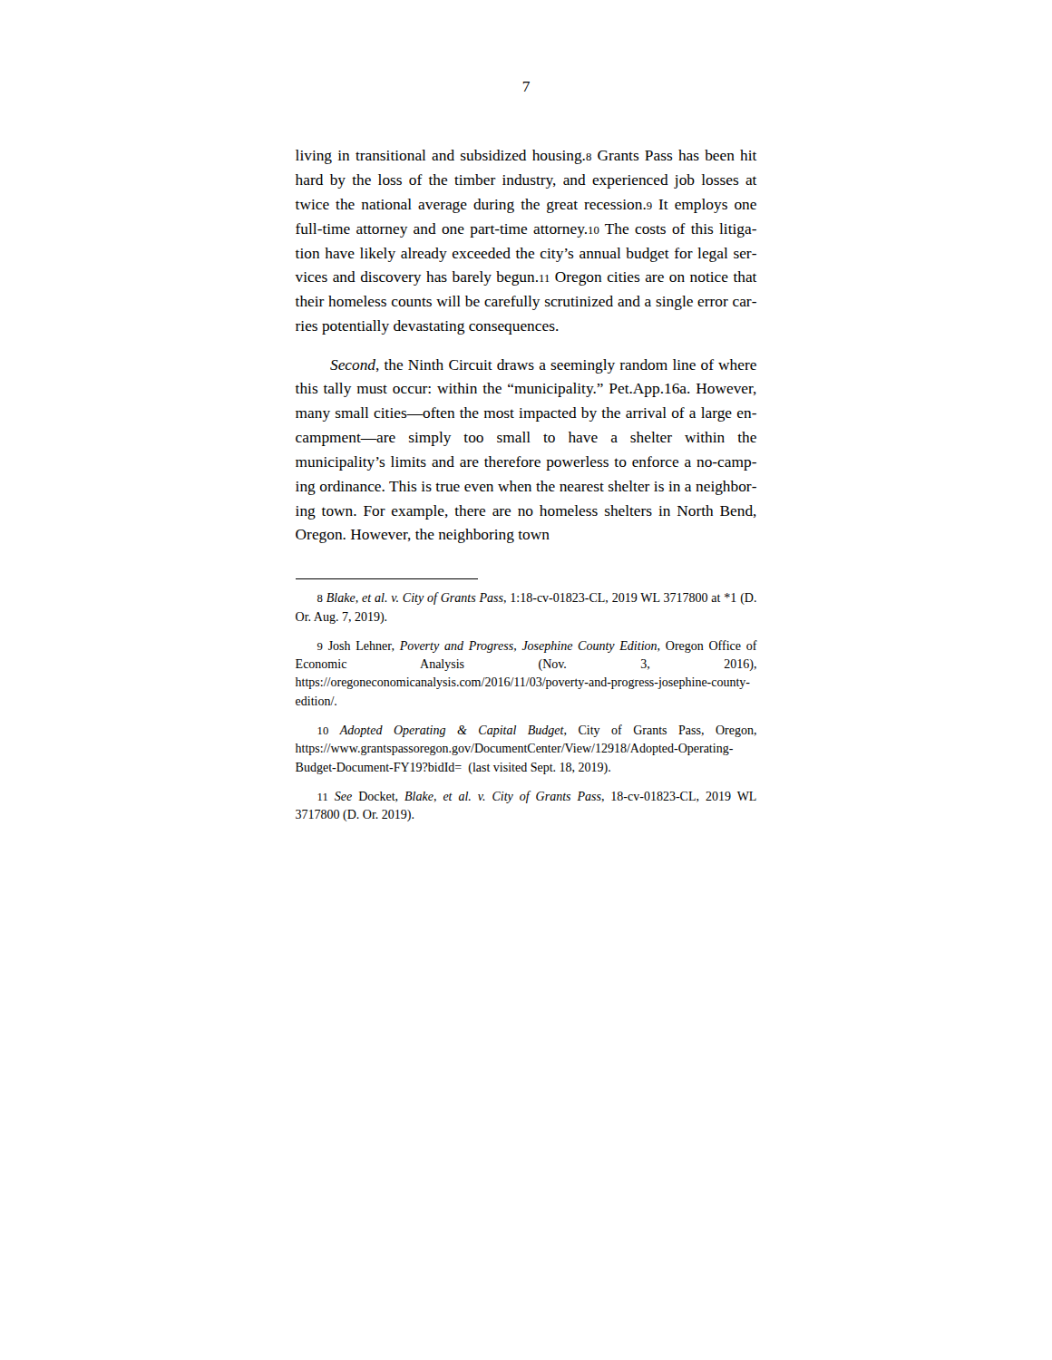7
living in transitional and subsidized housing.8 Grants Pass has been hit hard by the loss of the timber industry, and experienced job losses at twice the national average during the great recession.9 It employs one full-time attorney and one part-time attorney.10 The costs of this litigation have likely already exceeded the city’s annual budget for legal services and discovery has barely begun.11 Oregon cities are on notice that their homeless counts will be carefully scrutinized and a single error carries potentially devastating consequences.
Second, the Ninth Circuit draws a seemingly random line of where this tally must occur: within the “municipality.” Pet.App.16a. However, many small cities—often the most impacted by the arrival of a large encampment—are simply too small to have a shelter within the municipality’s limits and are therefore powerless to enforce a no-camping ordinance. This is true even when the nearest shelter is in a neighboring town. For example, there are no homeless shelters in North Bend, Oregon. However, the neighboring town
8 Blake, et al. v. City of Grants Pass, 1:18-cv-01823-CL, 2019 WL 3717800 at *1 (D. Or. Aug. 7, 2019).
9 Josh Lehner, Poverty and Progress, Josephine County Edition, Oregon Office of Economic Analysis (Nov. 3, 2016), https://oregoneconomicanalysis.com/2016/11/03/poverty-and-progress-josephine-county-edition/.
10 Adopted Operating & Capital Budget, City of Grants Pass, Oregon, https://www.grantspassoregon.gov/DocumentCenter/View/12918/Adopted-Operating-Budget-Document-FY19?bidId= (last visited Sept. 18, 2019).
11 See Docket, Blake, et al. v. City of Grants Pass, 18-cv-01823-CL, 2019 WL 3717800 (D. Or. 2019).